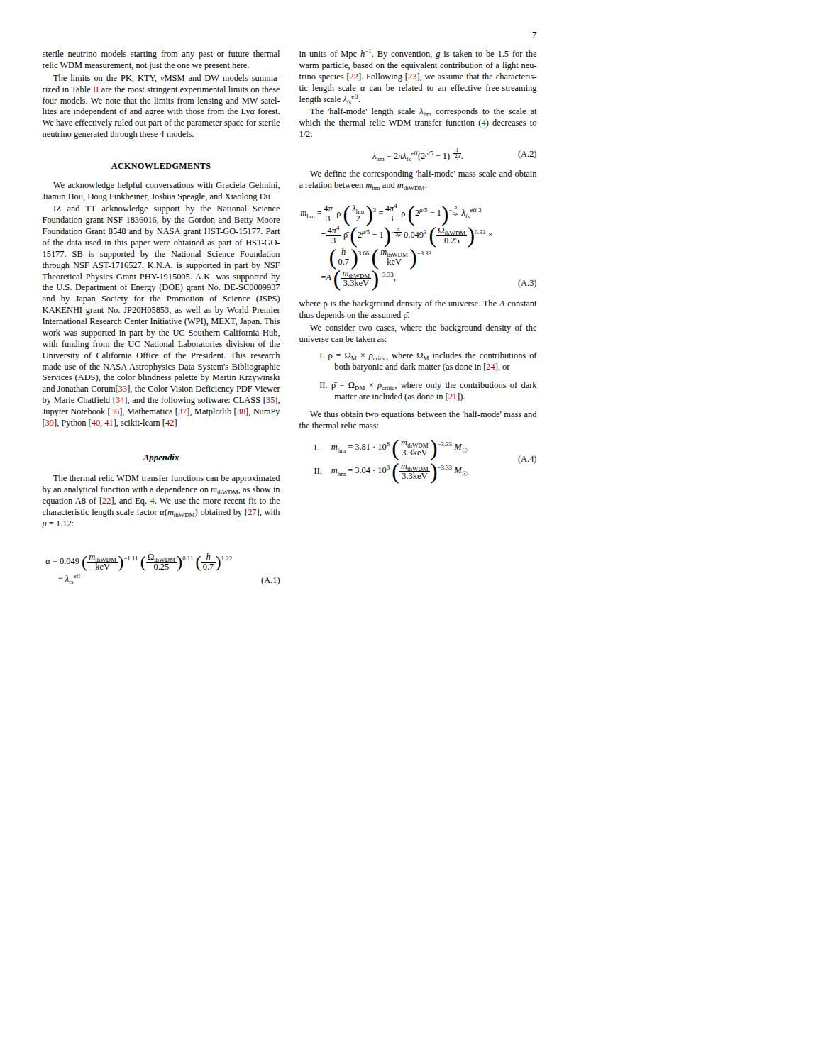7
sterile neutrino models starting from any past or future thermal relic WDM measurement, not just the one we present here.
The limits on the PK, KTY, ν MSM and DW models summarized in Table II are the most stringent experimental limits on these four models. We note that the limits from lensing and MW satellites are independent of and agree with those from the Lyα forest. We have effectively ruled out part of the parameter space for sterile neutrino generated through these 4 models.
Acknowledgments
We acknowledge helpful conversations with Graciela Gelmini, Jiamin Hou, Doug Finkbeiner, Joshua Speagle, and Xiaolong Du
IZ and TT acknowledge support by the National Science Foundation grant NSF-1836016, by the Gordon and Betty Moore Foundation Grant 8548 and by NASA grant HST-GO-15177. Part of the data used in this paper were obtained as part of HST-GO-15177. SB is supported by the National Science Foundation through NSF AST-1716527. K.N.A. is supported in part by NSF Theoretical Physics Grant PHY-1915005. A.K. was supported by the U.S. Department of Energy (DOE) grant No. DE-SC0009937 and by Japan Society for the Promotion of Science (JSPS) KAKENHI grant No. JP20H05853, as well as by World Premier International Research Center Initiative (WPI), MEXT, Japan. This work was supported in part by the UC Southern California Hub, with funding from the UC National Laboratories division of the University of California Office of the President. This research made use of the NASA Astrophysics Data System's Bibliographic Services (ADS), the color blindness palette by Martin Krzywinski and Jonathan Corum[33], the Color Vision Deficiency PDF Viewer by Marie Chatfield [34], and the following software: CLASS [35], Jupyter Notebook [36], Mathematica [37], Matplotlib [38], NumPy [39], Python [40, 41], scikit-learn [42]
Appendix
The thermal relic WDM transfer functions can be approximated by an analytical function with a dependence on mthWDM, as show in equation A8 of [22], and Eq. 4. We use the more recent fit to the characteristic length scale factor α(mthWDM) obtained by [27], with μ = 1.12:
α = 0.049 (mthWDM keV)−1.11 (ΩthWDM 0.25)0.11 (h 0.7)1.22 ≡ λfseff
(A.1)
in units of Mpc h−1. By convention, g is taken to be 1.5 for the warm particle, based on the equivalent contribution of a light neutrino species [22]. Following [23], we assume that the characteristic length scale α can be related to an effective free-streaming length scale λfseff.
The 'half-mode' length scale λhm corresponds to the scale at which the thermal relic WDM transfer function (4) decreases to 1/2:
λhm = 2πλfseff(2μ/5 − 1)−12μ.
(A.2)
We define the corresponding 'half-mode' mass scale and obtain a relation between mhm and mthWDM:
mhm =4π 3 ρ̄ (λhm 2)3 =4π43 ρ̄ (2μ/5 − 1)−32μ λfseff 3 =4π43 ρ̄ (2μ/5 − 1)−32μ 0.0493 (ΩthWDM 0.25)0.33 × (h 0.7)3.66 (mthWDM keV)−3.33 =A (mthWDM 3.3keV)−3.33,
(A.3)
where ρ̄ is the background density of the universe. The A constant thus depends on the assumed ρ̄.
We consider two cases, where the background density of the universe can be taken as:
I. ρ̄ = ΩM × ρcritic, where ΩM includes the contributions of both baryonic and dark matter (as done in [24], or
II. ρ̄ = ΩDM × ρcritic, where only the contributions of dark matter are included (as done in [21]).
We thus obtain two equations between the 'half-mode' mass and the thermal relic mass:
I. mhm = 3.81 · 108 (mthWDM 3.3keV)−3.33 M☉ II. mhm = 3.04 · 108 (mthWDM 3.3keV)−3.33 M☉
(A.4)